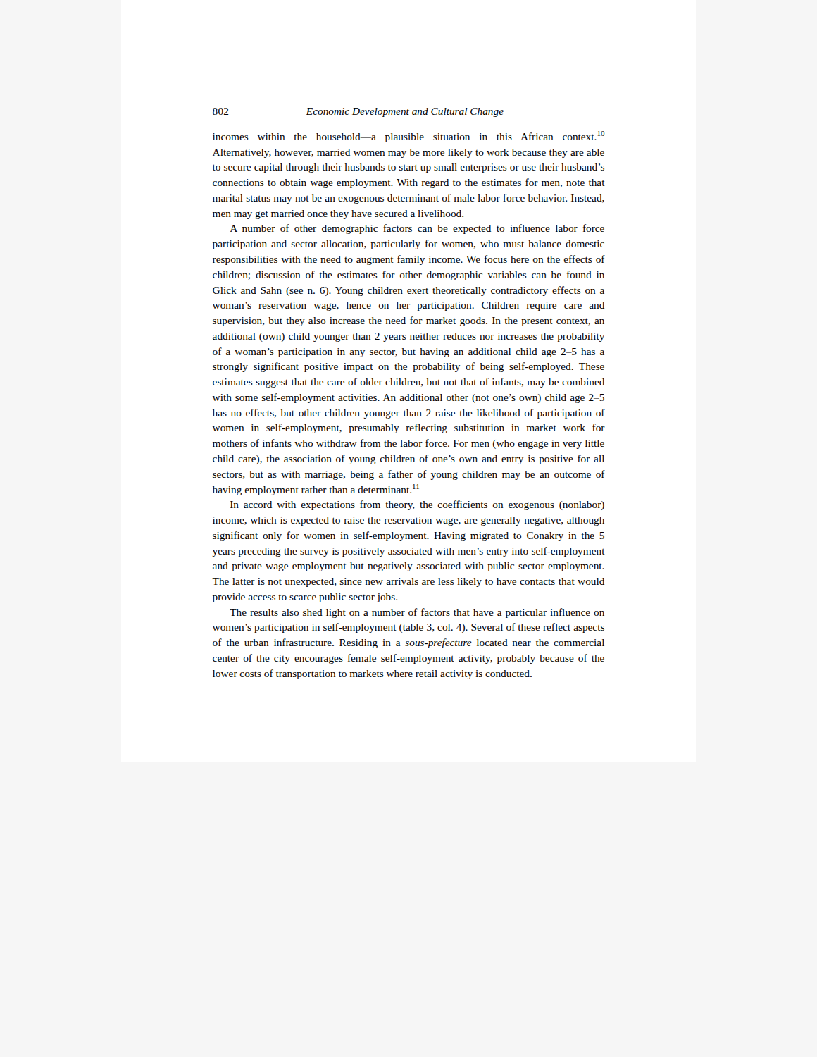802 Economic Development and Cultural Change
incomes within the household—a plausible situation in this African context.10 Alternatively, however, married women may be more likely to work because they are able to secure capital through their husbands to start up small enterprises or use their husband’s connections to obtain wage employment. With regard to the estimates for men, note that marital status may not be an exogenous determinant of male labor force behavior. Instead, men may get married once they have secured a livelihood.
A number of other demographic factors can be expected to influence labor force participation and sector allocation, particularly for women, who must balance domestic responsibilities with the need to augment family income. We focus here on the effects of children; discussion of the estimates for other demographic variables can be found in Glick and Sahn (see n. 6). Young children exert theoretically contradictory effects on a woman’s reservation wage, hence on her participation. Children require care and supervision, but they also increase the need for market goods. In the present context, an additional (own) child younger than 2 years neither reduces nor increases the probability of a woman’s participation in any sector, but having an additional child age 2–5 has a strongly significant positive impact on the probability of being self-employed. These estimates suggest that the care of older children, but not that of infants, may be combined with some self-employment activities. An additional other (not one’s own) child age 2–5 has no effects, but other children younger than 2 raise the likelihood of participation of women in self-employment, presumably reflecting substitution in market work for mothers of infants who withdraw from the labor force. For men (who engage in very little child care), the association of young children of one’s own and entry is positive for all sectors, but as with marriage, being a father of young children may be an outcome of having employment rather than a determinant.11
In accord with expectations from theory, the coefficients on exogenous (nonlabor) income, which is expected to raise the reservation wage, are generally negative, although significant only for women in self-employment. Having migrated to Conakry in the 5 years preceding the survey is positively associated with men’s entry into self-employment and private wage employment but negatively associated with public sector employment. The latter is not unexpected, since new arrivals are less likely to have contacts that would provide access to scarce public sector jobs.
The results also shed light on a number of factors that have a particular influence on women’s participation in self-employment (table 3, col. 4). Several of these reflect aspects of the urban infrastructure. Residing in a sous-prefecture located near the commercial center of the city encourages female self-employment activity, probably because of the lower costs of transportation to markets where retail activity is conducted.